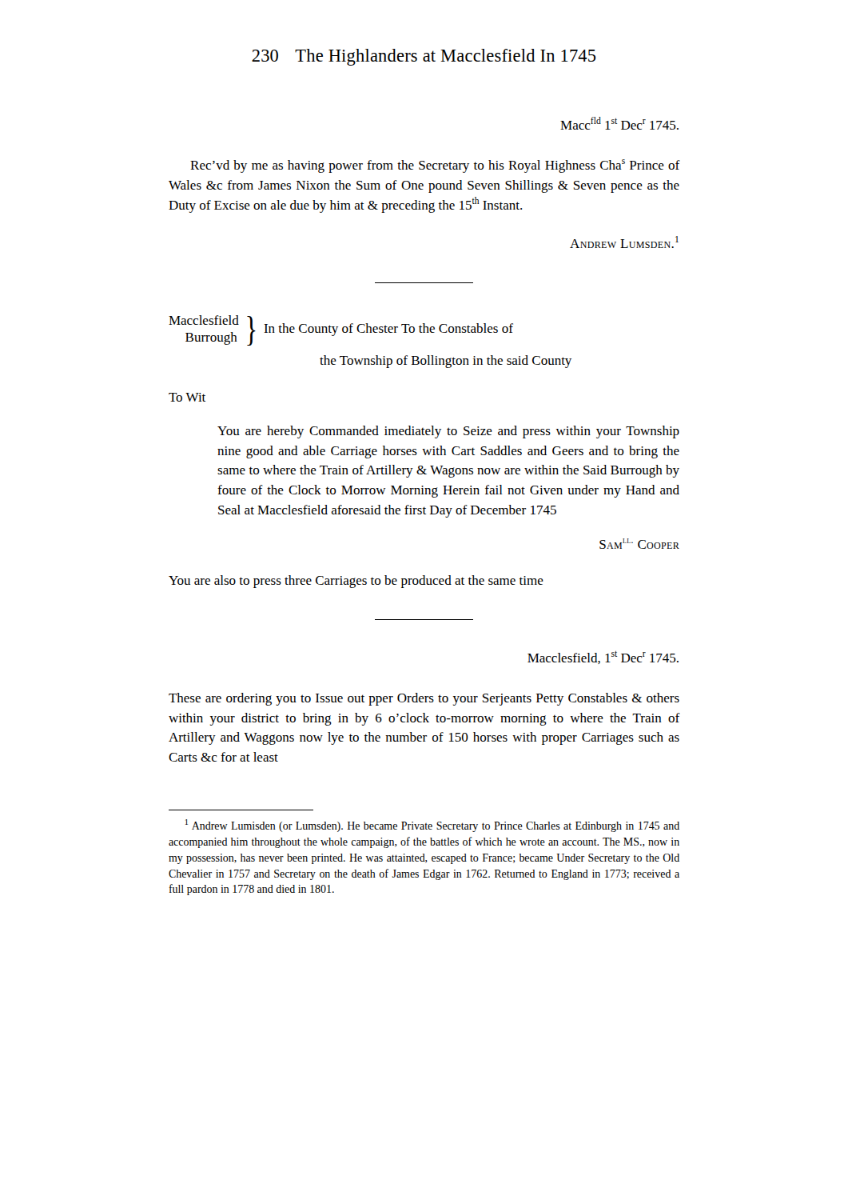230 The Highlanders at Macclesfield In 1745
Maccfld 1st Decr 1745.
Rec’vd by me as having power from the Secretary to his Royal Highness Chas Prince of Wales &c from James Nixon the Sum of One pound Seven Shillings & Seven pence as the Duty of Excise on ale due by him at & preceding the 15th Instant.
Andrew Lumsden.1
MacclesfieldBurrough
}
In the County of Chester To the Constables of
the Township of Bollington in the said County
To Wit
You are hereby Commanded imediately to Seize and press within your Township nine good and able Carriage horses with Cart Saddles and Geers and to bring the same to where the Train of Artillery & Wagons now are within the Said Burrough by foure of the Clock to Morrow Morning Herein fail not Given under my Hand and Seal at Macclesfield aforesaid the first Day of December 1745
Samll. Cooper
You are also to press three Carriages to be produced at the same time
Macclesfield, 1st Decr 1745.
These are ordering you to Issue out pper Orders to your Serjeants Petty Constables & others within your district to bring in by 6 o’clock to-morrow morning to where the Train of Artillery and Waggons now lye to the number of 150 horses with proper Carriages such as Carts &c for at least
1 Andrew Lumisden (or Lumsden). He became Private Secretary to Prince Charles at Edinburgh in 1745 and accompanied him throughout the whole campaign, of the battles of which he wrote an account. The MS., now in my possession, has never been printed. He was attainted, escaped to France; became Under Secretary to the Old Chevalier in 1757 and Secretary on the death of James Edgar in 1762. Returned to England in 1773; received a full pardon in 1778 and died in 1801.